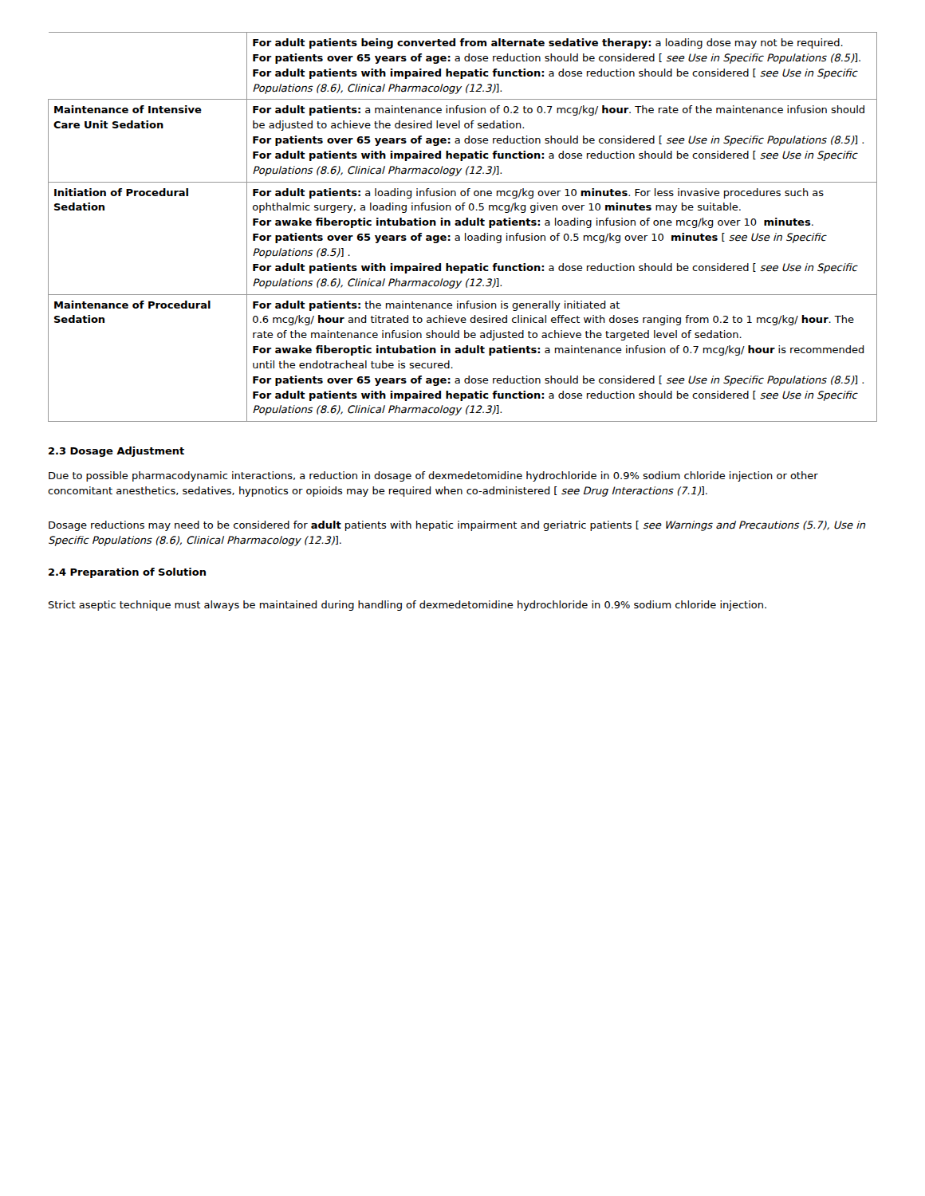| | For adult patients being converted from alternate sedative therapy: a loading dose may not be required. For patients over 65 years of age: a dose reduction should be considered [ see Use in Specific Populations (8.5) ]. For adult patients with impaired hepatic function: a dose reduction should be considered [ see Use in Specific Populations (8.6), Clinical Pharmacology (12.3) ]. |
| Maintenance of Intensive Care Unit Sedation | For adult patients: a maintenance infusion of 0.2 to 0.7 mcg/kg/ hour . The rate of the maintenance infusion should be adjusted to achieve the desired level of sedation. For patients over 65 years of age: a dose reduction should be considered [ see Use in Specific Populations (8.5) ] . For adult patients with impaired hepatic function: a dose reduction should be considered [ see Use in Specific Populations (8.6), Clinical Pharmacology (12.3) ]. |
| Initiation of Procedural Sedation | For adult patients: a loading infusion of one mcg/kg over 10 minutes . For less invasive procedures such as ophthalmic surgery, a loading infusion of 0.5 mcg/kg given over 10 minutes may be suitable. For awake fiberoptic intubation in adult patients: a loading infusion of one mcg/kg over 10 minutes . For patients over 65 years of age: a loading infusion of 0.5 mcg/kg over 10 minutes [ see Use in Specific Populations (8.5) ] . For adult patients with impaired hepatic function: a dose reduction should be considered [ see Use in Specific Populations (8.6), Clinical Pharmacology (12.3) ]. |
| Maintenance of Procedural Sedation | For adult patients: the maintenance infusion is generally initiated at 0.6 mcg/kg/ hour and titrated to achieve desired clinical effect with doses ranging from 0.2 to 1 mcg/kg/ hour . The rate of the maintenance infusion should be adjusted to achieve the targeted level of sedation. For awake fiberoptic intubation in adult patients: a maintenance infusion of 0.7 mcg/kg/ hour is recommended until the endotracheal tube is secured. For patients over 65 years of age: a dose reduction should be considered [ see Use in Specific Populations (8.5) ] . For adult patients with impaired hepatic function: a dose reduction should be considered [ see Use in Specific Populations (8.6), Clinical Pharmacology (12.3) ]. |
2.3 Dosage Adjustment
Due to possible pharmacodynamic interactions, a reduction in dosage of dexmedetomidine hydrochloride in 0.9% sodium chloride injection or other concomitant anesthetics, sedatives, hypnotics or opioids may be required when co-administered [ see Drug Interactions (7.1)].
Dosage reductions may need to be considered for adult patients with hepatic impairment and geriatric patients [ see Warnings and Precautions (5.7), Use in Specific Populations (8.6), Clinical Pharmacology (12.3)].
2.4 Preparation of Solution
Strict aseptic technique must always be maintained during handling of dexmedetomidine hydrochloride in 0.9% sodium chloride injection.